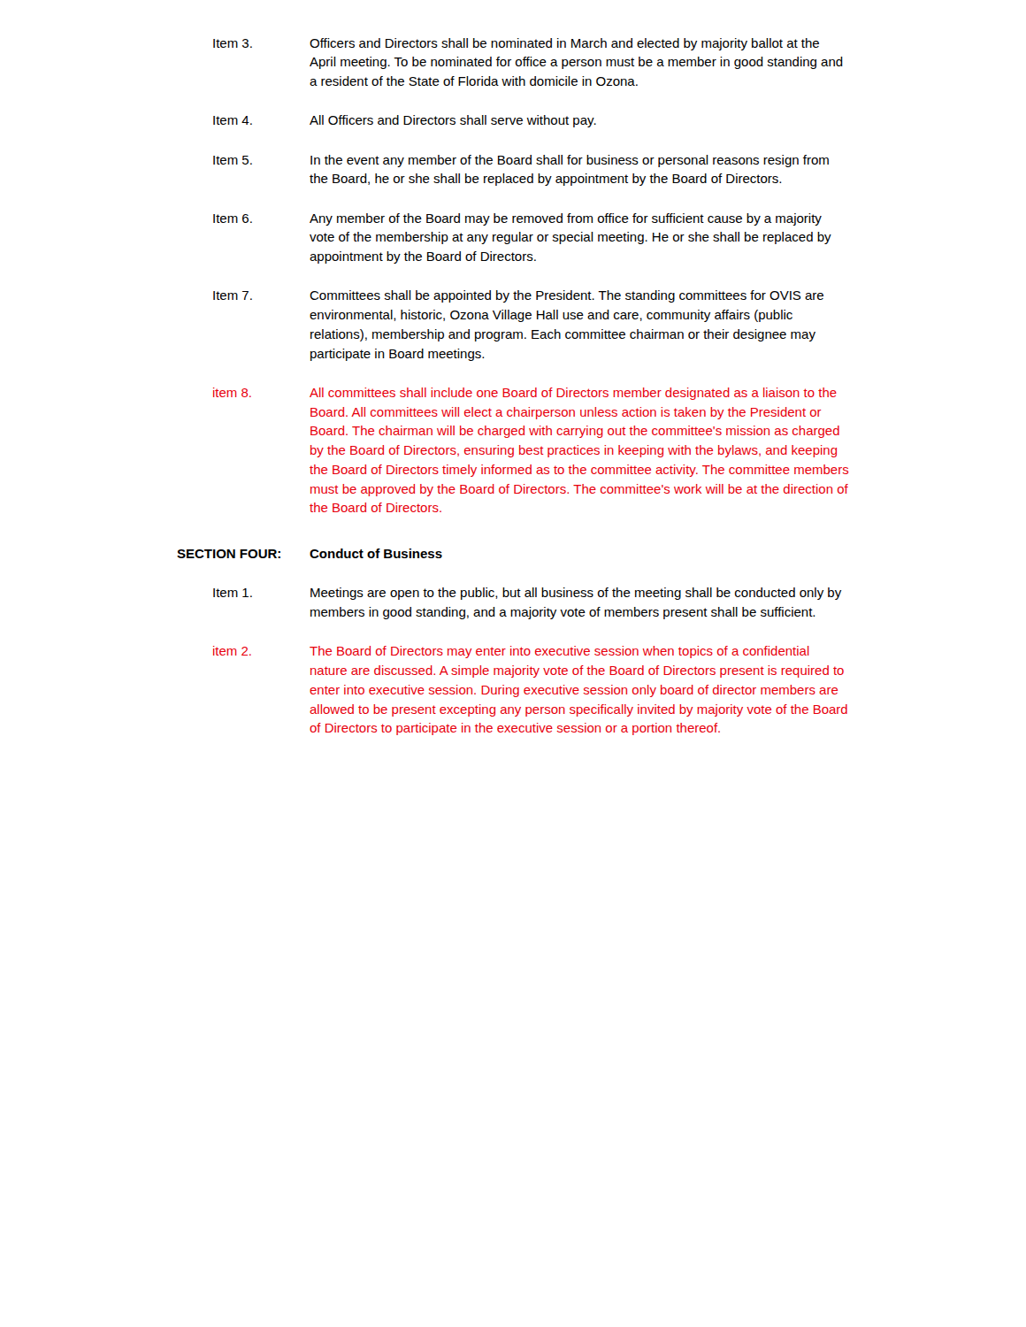Item 3.
Officers and Directors shall be nominated in March and elected by majority ballot at the April meeting. To be nominated for office a person must be a member in good standing and a resident of the State of Florida with domicile in Ozona.
Item 4.
All Officers and Directors shall serve without pay.
Item 5.
In the event any member of the Board shall for business or personal reasons resign from the Board, he or she shall be replaced by appointment by the Board of Directors.
Item 6.
Any member of the Board may be removed from office for sufficient cause by a majority vote of the membership at any regular or special meeting. He or she shall be replaced by appointment by the Board of Directors.
Item 7.
Committees shall be appointed by the President. The standing committees for OVIS are environmental, historic, Ozona Village Hall use and care, community affairs (public relations), membership and program. Each committee chairman or their designee may participate in Board meetings.
item 8.
All committees shall include one Board of Directors member designated as a liaison to the Board. All committees will elect a chairperson unless action is taken by the President or Board. The chairman will be charged with carrying out the committee's mission as charged by the Board of Directors, ensuring best practices in keeping with the bylaws, and keeping the Board of Directors timely informed as to the committee activity. The committee members must be approved by the Board of Directors. The committee's work will be at the direction of the Board of Directors.
SECTION FOUR:
Conduct of Business
Item 1.
Meetings are open to the public, but all business of the meeting shall be conducted only by members in good standing, and a majority vote of members present shall be sufficient.
item 2.
The Board of Directors may enter into executive session when topics of a confidential nature are discussed. A simple majority vote of the Board of Directors present is required to enter into executive session. During executive session only board of director members are allowed to be present excepting any person specifically invited by majority vote of the Board of Directors to participate in the executive session or a portion thereof.